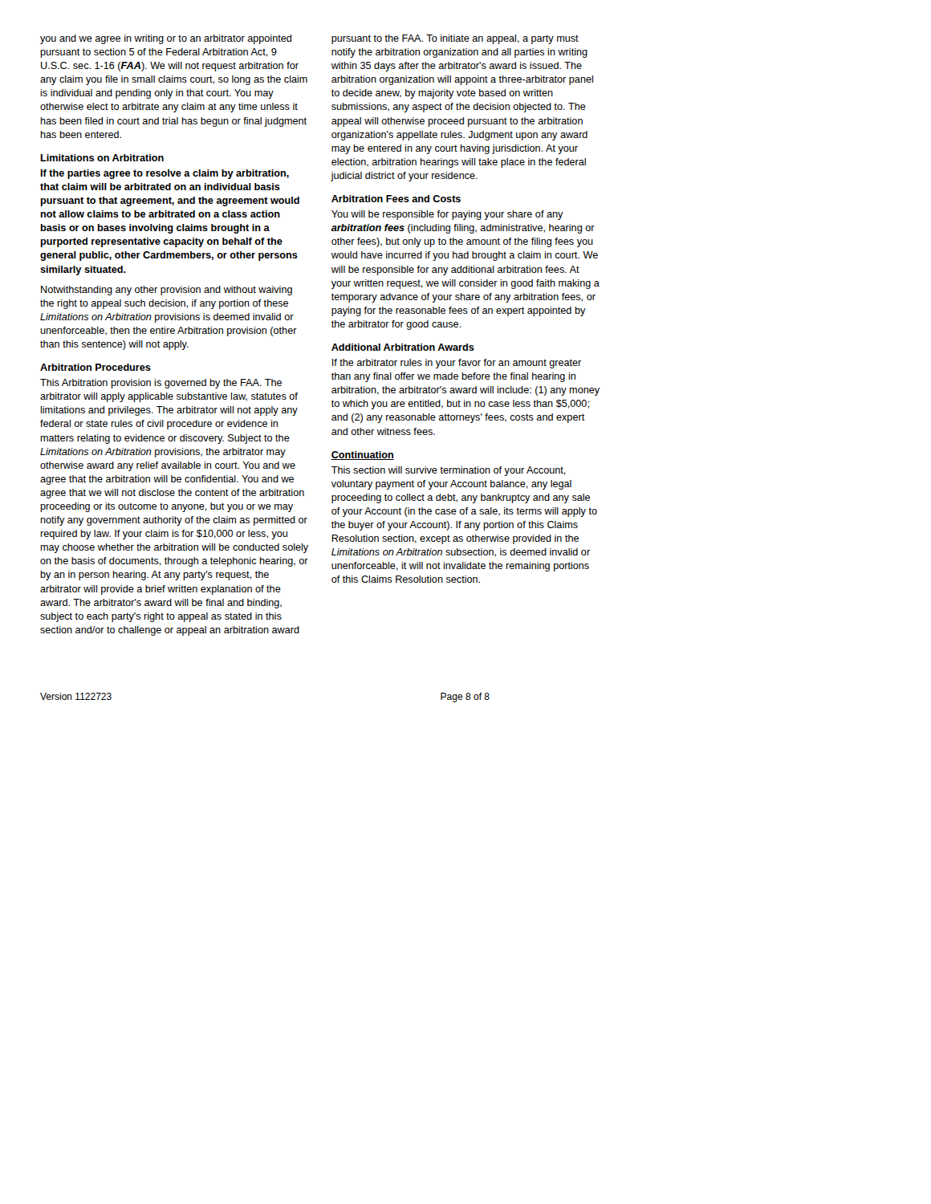you and we agree in writing or to an arbitrator appointed pursuant to section 5 of the Federal Arbitration Act, 9 U.S.C. sec. 1-16 (FAA). We will not request arbitration for any claim you file in small claims court, so long as the claim is individual and pending only in that court. You may otherwise elect to arbitrate any claim at any time unless it has been filed in court and trial has begun or final judgment has been entered.
Limitations on Arbitration
If the parties agree to resolve a claim by arbitration, that claim will be arbitrated on an individual basis pursuant to that agreement, and the agreement would not allow claims to be arbitrated on a class action basis or on bases involving claims brought in a purported representative capacity on behalf of the general public, other Cardmembers, or other persons similarly situated.
Notwithstanding any other provision and without waiving the right to appeal such decision, if any portion of these Limitations on Arbitration provisions is deemed invalid or unenforceable, then the entire Arbitration provision (other than this sentence) will not apply.
Arbitration Procedures
This Arbitration provision is governed by the FAA. The arbitrator will apply applicable substantive law, statutes of limitations and privileges. The arbitrator will not apply any federal or state rules of civil procedure or evidence in matters relating to evidence or discovery. Subject to the Limitations on Arbitration provisions, the arbitrator may otherwise award any relief available in court. You and we agree that the arbitration will be confidential. You and we agree that we will not disclose the content of the arbitration proceeding or its outcome to anyone, but you or we may notify any government authority of the claim as permitted or required by law. If your claim is for $10,000 or less, you may choose whether the arbitration will be conducted solely on the basis of documents, through a telephonic hearing, or by an in person hearing. At any party's request, the arbitrator will provide a brief written explanation of the award. The arbitrator's award will be final and binding, subject to each party's right to appeal as stated in this section and/or to challenge or appeal an arbitration award pursuant to the FAA. To initiate an appeal, a party must notify the arbitration organization and all parties in writing within 35 days after the arbitrator's award is issued. The arbitration organization will appoint a three-arbitrator panel to decide anew, by majority vote based on written submissions, any aspect of the decision objected to. The appeal will otherwise proceed pursuant to the arbitration organization's appellate rules. Judgment upon any award may be entered in any court having jurisdiction. At your election, arbitration hearings will take place in the federal judicial district of your residence.
Arbitration Fees and Costs
You will be responsible for paying your share of any arbitration fees (including filing, administrative, hearing or other fees), but only up to the amount of the filing fees you would have incurred if you had brought a claim in court. We will be responsible for any additional arbitration fees. At your written request, we will consider in good faith making a temporary advance of your share of any arbitration fees, or paying for the reasonable fees of an expert appointed by the arbitrator for good cause.
Additional Arbitration Awards
If the arbitrator rules in your favor for an amount greater than any final offer we made before the final hearing in arbitration, the arbitrator's award will include: (1) any money to which you are entitled, but in no case less than $5,000; and (2) any reasonable attorneys' fees, costs and expert and other witness fees.
Continuation
This section will survive termination of your Account, voluntary payment of your Account balance, any legal proceeding to collect a debt, any bankruptcy and any sale of your Account (in the case of a sale, its terms will apply to the buyer of your Account). If any portion of this Claims Resolution section, except as otherwise provided in the Limitations on Arbitration subsection, is deemed invalid or unenforceable, it will not invalidate the remaining portions of this Claims Resolution section.
Version 1122723
Page 8 of 8